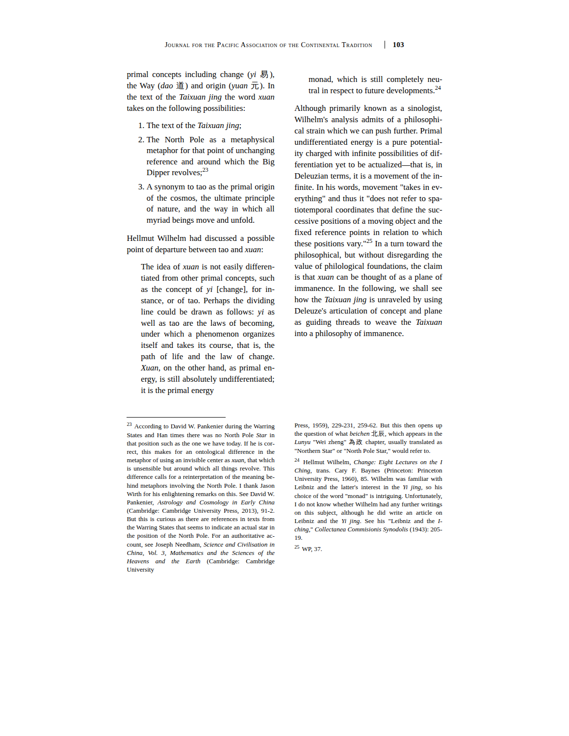Journal for the Pacific Association of the Continental Tradition 103
primal concepts including change (yi 易), the Way (dao 道) and origin (yuan 元). In the text of the Taixuan jing the word xuan takes on the following possibilities:
The text of the Taixuan jing;
The North Pole as a metaphysical metaphor for that point of unchanging reference and around which the Big Dipper revolves;23
A synonym to tao as the primal origin of the cosmos, the ultimate principle of nature, and the way in which all myriad beings move and unfold.
Hellmut Wilhelm had discussed a possible point of departure between tao and xuan:
The idea of xuan is not easily differentiated from other primal concepts, such as the concept of yi [change], for instance, or of tao. Perhaps the dividing line could be drawn as follows: yi as well as tao are the laws of becoming, under which a phenomenon organizes itself and takes its course, that is, the path of life and the law of change. Xuan, on the other hand, as primal energy, is still absolutely undifferentiated; it is the primal energy
monad, which is still completely neutral in respect to future developments.24
Although primarily known as a sinologist, Wilhelm's analysis admits of a philosophical strain which we can push further. Primal undifferentiated energy is a pure potentiality charged with infinite possibilities of differentiation yet to be actualized—that is, in Deleuzian terms, it is a movement of the infinite. In his words, movement "takes in everything" and thus it "does not refer to spatiotemporal coordinates that define the successive positions of a moving object and the fixed reference points in relation to which these positions vary."25 In a turn toward the philosophical, but without disregarding the value of philological foundations, the claim is that xuan can be thought of as a plane of immanence. In the following, we shall see how the Taixuan jing is unraveled by using Deleuze's articulation of concept and plane as guiding threads to weave the Taixuan into a philosophy of immanence.
23 According to David W. Pankenier during the Warring States and Han times there was no North Pole Star in that position such as the one we have today. If he is correct, this makes for an ontological difference in the metaphor of using an invisible center as xuan, that which is unsensible but around which all things revolve. This difference calls for a reinterpretation of the meaning behind metaphors involving the North Pole. I thank Jason Wirth for his enlightening remarks on this. See David W. Pankenier, Astrology and Cosmology in Early China (Cambridge: Cambridge University Press, 2013), 91-2. But this is curious as there are references in texts from the Warring States that seems to indicate an actual star in the position of the North Pole. For an authoritative account, see Joseph Needham, Science and Civilisation in China, Vol. 3, Mathematics and the Sciences of the Heavens and the Earth (Cambridge: Cambridge University
Press, 1959), 229-231, 259-62. But this then opens up the question of what beichen 北辰, which appears in the Lunyu "Wei zheng" 為政 chapter, usually translated as "Northern Star" or "North Pole Star," would refer to.
24 Hellmut Wilhelm, Change: Eight Lectures on the I Ching, trans. Cary F. Baynes (Princeton: Princeton University Press, 1960), 85. Wilhelm was familiar with Leibniz and the latter's interest in the Yi jing, so his choice of the word "monad" is intriguing. Unfortunately, I do not know whether Wilhelm had any further writings on this subject, although he did write an article on Leibniz and the Yi jing. See his "Leibniz and the I-ching," Collectanea Commisionis Synodolis (1943): 205-19.
25 WP, 37.